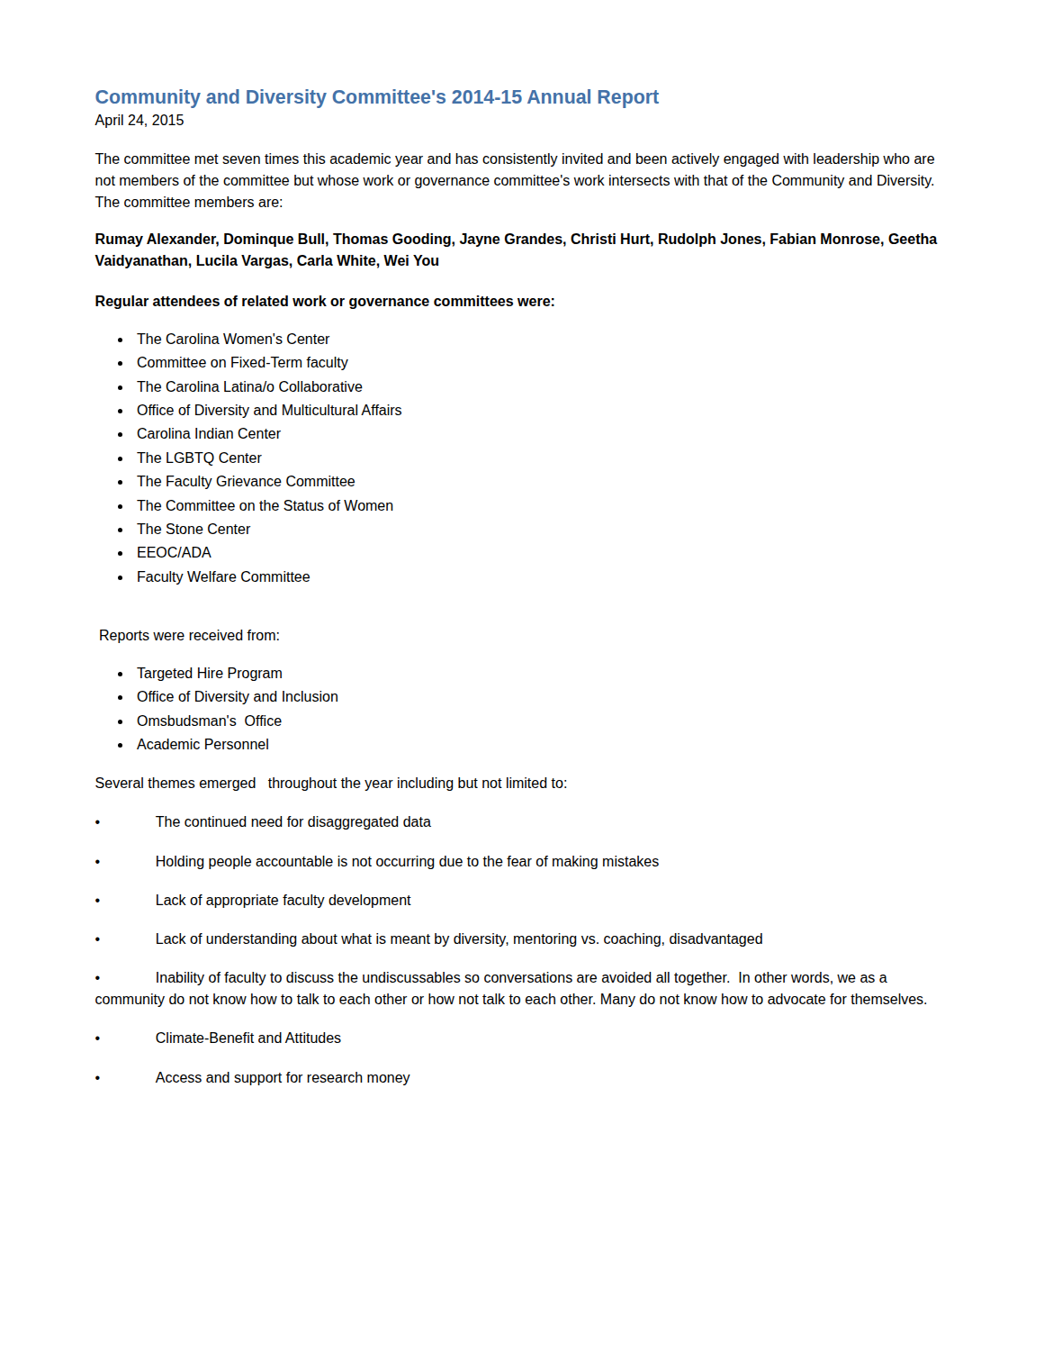Community and Diversity Committee's 2014-15 Annual Report
April 24, 2015
The committee met seven times this academic year and has consistently invited and been actively engaged with leadership who are not members of the committee but whose work or governance committee's work intersects with that of the Community and Diversity. The committee members are:
Rumay Alexander, Dominque Bull, Thomas Gooding, Jayne Grandes, Christi Hurt, Rudolph Jones, Fabian Monrose, Geetha Vaidyanathan, Lucila Vargas, Carla White, Wei You
Regular attendees of related work or governance committees were:
The Carolina Women's Center
Committee on Fixed-Term faculty
The Carolina Latina/o Collaborative
Office of Diversity and Multicultural Affairs
Carolina Indian Center
The LGBTQ Center
The Faculty Grievance Committee
The Committee on the Status of Women
The Stone Center
EEOC/ADA
Faculty Welfare Committee
Reports were received from:
Targeted Hire Program
Office of Diversity and Inclusion
Omsbudsman's Office
Academic Personnel
Several themes emerged throughout the year including but not limited to:
•The continued need for disaggregated data
•Holding people accountable is not occurring due to the fear of making mistakes
•Lack of appropriate faculty development
•Lack of understanding about what is meant by diversity, mentoring vs. coaching, disadvantaged
•Inability of faculty to discuss the undiscussables so conversations are avoided all together. In other words, we as a community do not know how to talk to each other or how not talk to each other. Many do not know how to advocate for themselves.
•Climate-Benefit and Attitudes
•Access and support for research money